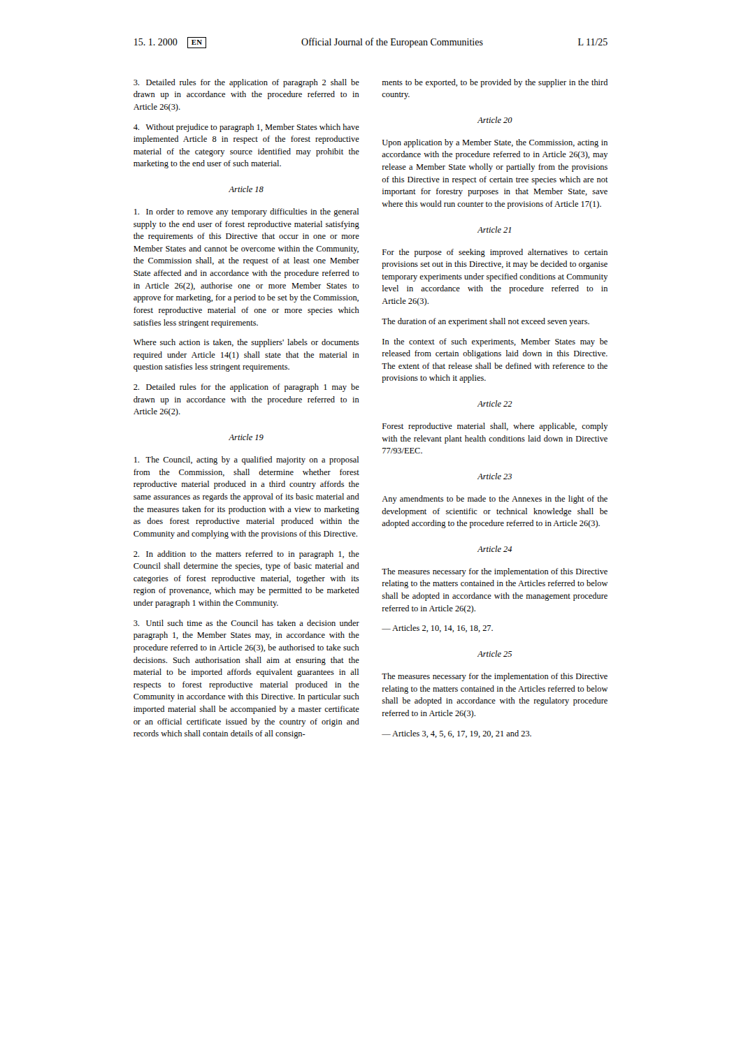15. 1. 2000 EN Official Journal of the European Communities L 11/25
3. Detailed rules for the application of paragraph 2 shall be drawn up in accordance with the procedure referred to in Article 26(3).
4. Without prejudice to paragraph 1, Member States which have implemented Article 8 in respect of the forest reproductive material of the category source identified may prohibit the marketing to the end user of such material.
Article 18
1. In order to remove any temporary difficulties in the general supply to the end user of forest reproductive material satisfying the requirements of this Directive that occur in one or more Member States and cannot be overcome within the Community, the Commission shall, at the request of at least one Member State affected and in accordance with the procedure referred to in Article 26(2), authorise one or more Member States to approve for marketing, for a period to be set by the Commission, forest reproductive material of one or more species which satisfies less stringent requirements.
Where such action is taken, the suppliers' labels or documents required under Article 14(1) shall state that the material in question satisfies less stringent requirements.
2. Detailed rules for the application of paragraph 1 may be drawn up in accordance with the procedure referred to in Article 26(2).
Article 19
1. The Council, acting by a qualified majority on a proposal from the Commission, shall determine whether forest reproductive material produced in a third country affords the same assurances as regards the approval of its basic material and the measures taken for its production with a view to marketing as does forest reproductive material produced within the Community and complying with the provisions of this Directive.
2. In addition to the matters referred to in paragraph 1, the Council shall determine the species, type of basic material and categories of forest reproductive material, together with its region of provenance, which may be permitted to be marketed under paragraph 1 within the Community.
3. Until such time as the Council has taken a decision under paragraph 1, the Member States may, in accordance with the procedure referred to in Article 26(3), be authorised to take such decisions. Such authorisation shall aim at ensuring that the material to be imported affords equivalent guarantees in all respects to forest reproductive material produced in the Community in accordance with this Directive. In particular such imported material shall be accompanied by a master certificate or an official certificate issued by the country of origin and records which shall contain details of all consign-
ments to be exported, to be provided by the supplier in the third country.
Article 20
Upon application by a Member State, the Commission, acting in accordance with the procedure referred to in Article 26(3), may release a Member State wholly or partially from the provisions of this Directive in respect of certain tree species which are not important for forestry purposes in that Member State, save where this would run counter to the provisions of Article 17(1).
Article 21
For the purpose of seeking improved alternatives to certain provisions set out in this Directive, it may be decided to organise temporary experiments under specified conditions at Community level in accordance with the procedure referred to in Article 26(3).
The duration of an experiment shall not exceed seven years.
In the context of such experiments, Member States may be released from certain obligations laid down in this Directive. The extent of that release shall be defined with reference to the provisions to which it applies.
Article 22
Forest reproductive material shall, where applicable, comply with the relevant plant health conditions laid down in Directive 77/93/EEC.
Article 23
Any amendments to be made to the Annexes in the light of the development of scientific or technical knowledge shall be adopted according to the procedure referred to in Article 26(3).
Article 24
The measures necessary for the implementation of this Directive relating to the matters contained in the Articles referred to below shall be adopted in accordance with the management procedure referred to in Article 26(2).
— Articles 2, 10, 14, 16, 18, 27.
Article 25
The measures necessary for the implementation of this Directive relating to the matters contained in the Articles referred to below shall be adopted in accordance with the regulatory procedure referred to in Article 26(3).
— Articles 3, 4, 5, 6, 17, 19, 20, 21 and 23.